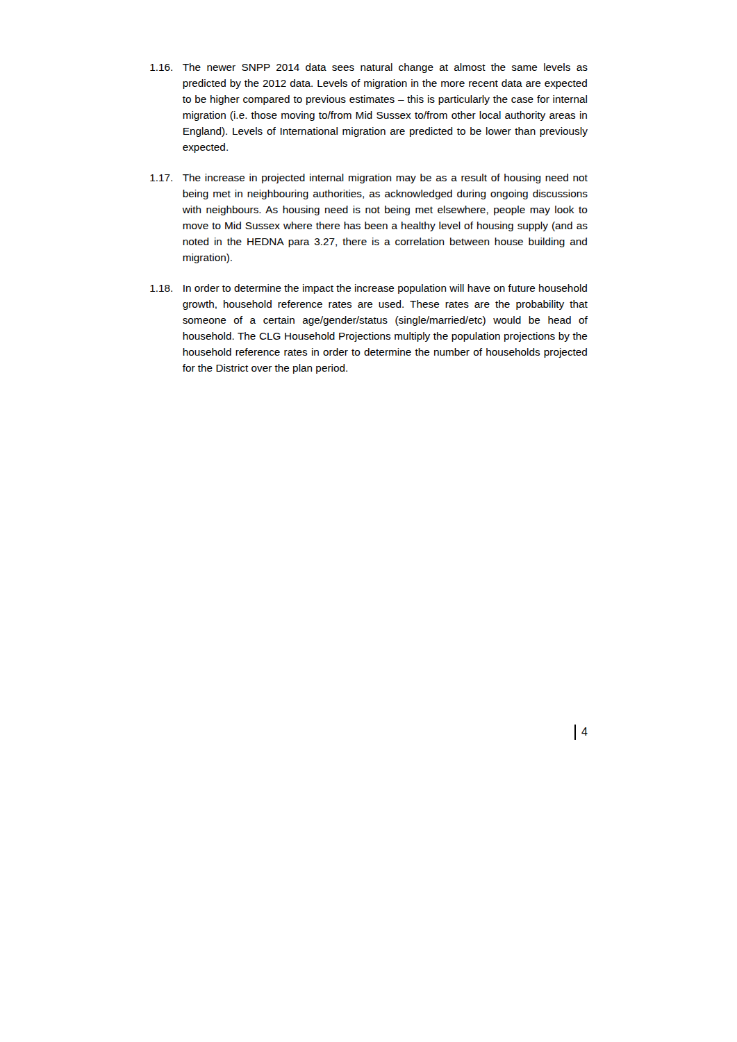1.16. The newer SNPP 2014 data sees natural change at almost the same levels as predicted by the 2012 data. Levels of migration in the more recent data are expected to be higher compared to previous estimates – this is particularly the case for internal migration (i.e. those moving to/from Mid Sussex to/from other local authority areas in England). Levels of International migration are predicted to be lower than previously expected.
1.17. The increase in projected internal migration may be as a result of housing need not being met in neighbouring authorities, as acknowledged during ongoing discussions with neighbours. As housing need is not being met elsewhere, people may look to move to Mid Sussex where there has been a healthy level of housing supply (and as noted in the HEDNA para 3.27, there is a correlation between house building and migration).
1.18. In order to determine the impact the increase population will have on future household growth, household reference rates are used. These rates are the probability that someone of a certain age/gender/status (single/married/etc) would be head of household. The CLG Household Projections multiply the population projections by the household reference rates in order to determine the number of households projected for the District over the plan period.
4